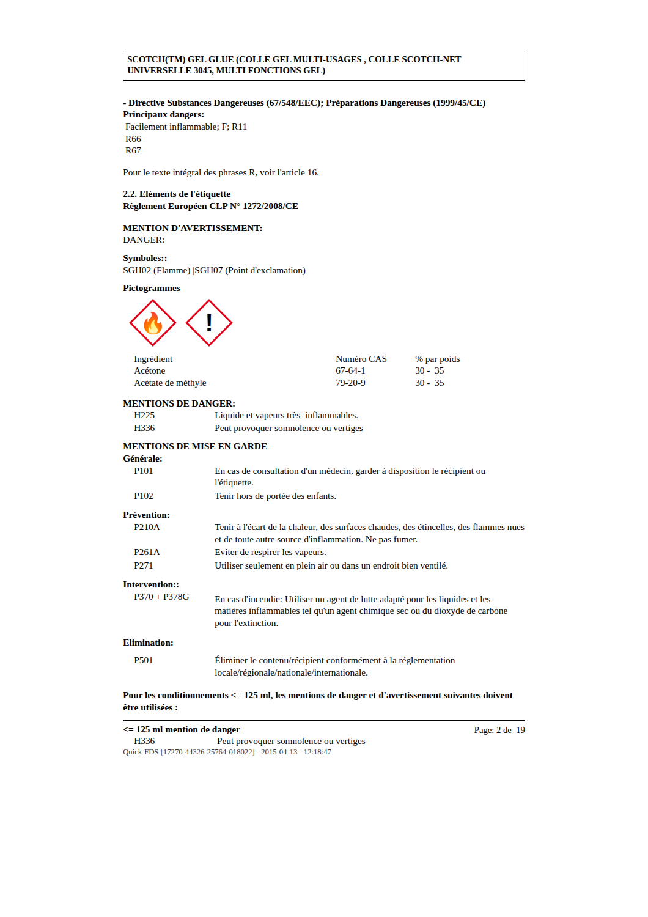SCOTCH(TM) GEL GLUE (COLLE GEL MULTI-USAGES , COLLE SCOTCH-NET UNIVERSELLE 3045, MULTI FONCTIONS GEL)
- Directive Substances Dangereuses (67/548/EEC); Préparations Dangereuses (1999/45/CE)
Principaux dangers:
Facilement inflammable; F; R11
R66
R67
Pour le texte intégral des phrases R, voir l'article 16.
2.2. Eléments de l'étiquette
Règlement Européen CLP N° 1272/2008/CE
MENTION D'AVERTISSEMENT:
DANGER:
Symboles::
SGH02 (Flamme) |SGH07 (Point d'exclamation)
Pictogrammes
🔥
!
| Ingrédient | Numéro CAS | % par poids |
| Acétone | 67-64-1 | 30 - 35 |
| Acétate de méthyle | 79-20-9 | 30 - 35 |
MENTIONS DE DANGER:
H225
Liquide et vapeurs très inflammables.
H336
Peut provoquer somnolence ou vertiges
MENTIONS DE MISE EN GARDE
Générale:
P101
En cas de consultation d'un médecin, garder à disposition le récipient ou l'étiquette.
P102
Tenir hors de portée des enfants.
Prévention:
P210A
Tenir à l'écart de la chaleur, des surfaces chaudes, des étincelles, des flammes nues et de toute autre source d'inflammation. Ne pas fumer.
P261A
Eviter de respirer les vapeurs.
P271
Utiliser seulement en plein air ou dans un endroit bien ventilé.
Intervention::
P370 + P378G
En cas d'incendie: Utiliser un agent de lutte adapté pour les liquides et les matières inflammables tel qu'un agent chimique sec ou du dioxyde de carbone pour l'extinction.
Elimination:
P501
Éliminer le contenu/récipient conformément à la réglementation
locale/régionale/nationale/internationale.
Pour les conditionnements <= 125 ml, les mentions de danger et d'avertissement suivantes doivent être utilisées :
<= 125 ml mention de danger
H336
Peut provoquer somnolence ou vertiges
Page: 2 de 19
Quick-FDS [17270-44326-25764-018022] - 2015-04-13 - 12:18:47